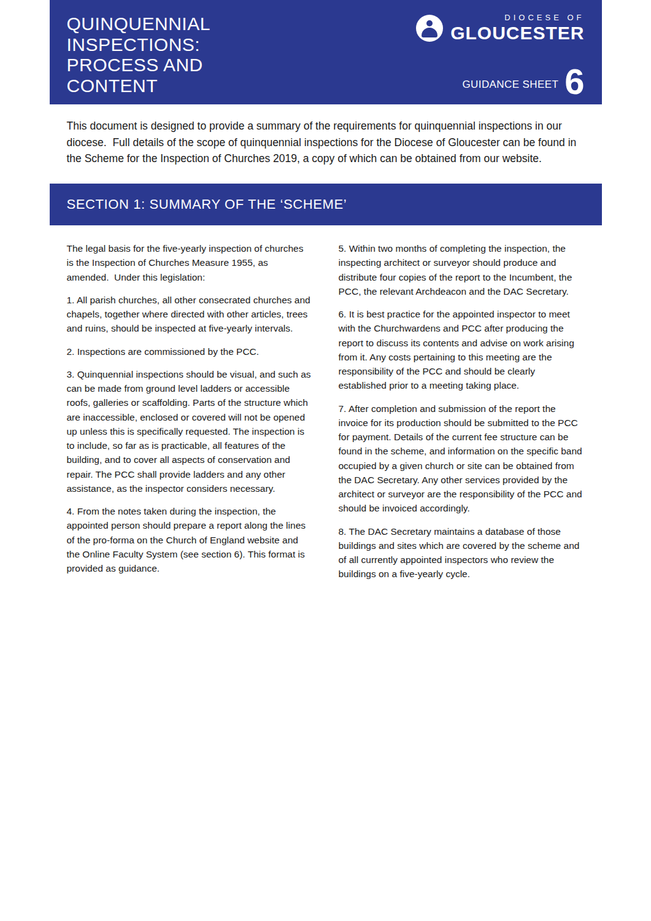Quinquennial
Inspections:
Process and
Content
DIOCESE OF GLOUCESTER
GUIDANCE SHEET 6
This document is designed to provide a summary of the requirements for quinquennial inspections in our diocese. Full details of the scope of quinquennial inspections for the Diocese of Gloucester can be found in the Scheme for the Inspection of Churches 2019, a copy of which can be obtained from our website.
Section 1: Summary of the ‘Scheme’
The legal basis for the five-yearly inspection of churches is the Inspection of Churches Measure 1955, as amended. Under this legislation:
1. All parish churches, all other consecrated churches and chapels, together where directed with other articles, trees and ruins, should be inspected at five-yearly intervals.
2. Inspections are commissioned by the PCC.
3. Quinquennial inspections should be visual, and such as can be made from ground level ladders or accessible roofs, galleries or scaffolding. Parts of the structure which are inaccessible, enclosed or covered will not be opened up unless this is specifically requested. The inspection is to include, so far as is practicable, all features of the building, and to cover all aspects of conservation and repair. The PCC shall provide ladders and any other assistance, as the inspector considers necessary.
4. From the notes taken during the inspection, the appointed person should prepare a report along the lines of the pro-forma on the Church of England website and the Online Faculty System (see section 6). This format is provided as guidance.
5. Within two months of completing the inspection, the inspecting architect or surveyor should produce and distribute four copies of the report to the Incumbent, the PCC, the relevant Archdeacon and the DAC Secretary.
6. It is best practice for the appointed inspector to meet with the Churchwardens and PCC after producing the report to discuss its contents and advise on work arising from it. Any costs pertaining to this meeting are the responsibility of the PCC and should be clearly established prior to a meeting taking place.
7. After completion and submission of the report the invoice for its production should be submitted to the PCC for payment. Details of the current fee structure can be found in the scheme, and information on the specific band occupied by a given church or site can be obtained from the DAC Secretary. Any other services provided by the architect or surveyor are the responsibility of the PCC and should be invoiced accordingly.
8. The DAC Secretary maintains a database of those buildings and sites which are covered by the scheme and of all currently appointed inspectors who review the buildings on a five-yearly cycle.